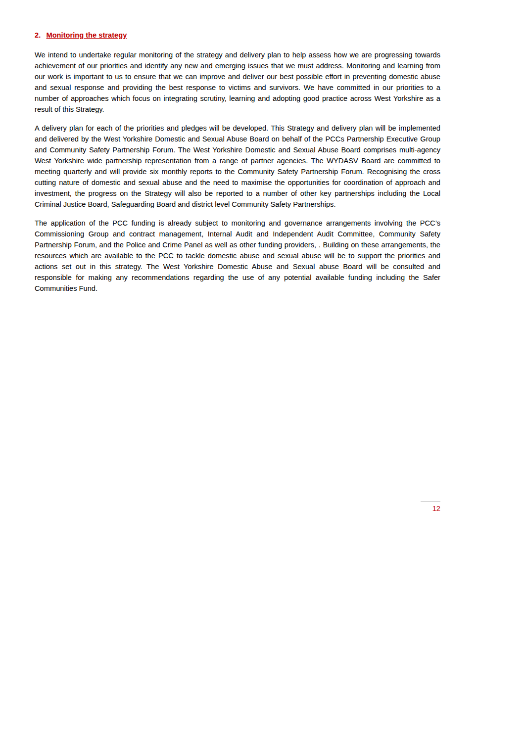2. Monitoring the strategy
We intend to undertake regular monitoring of the strategy and delivery plan to help assess how we are progressing towards achievement of our priorities and identify any new and emerging issues that we must address. Monitoring and learning from our work is important to us to ensure that we can improve and deliver our best possible effort in preventing domestic abuse and sexual response and providing the best response to victims and survivors. We have committed in our priorities to a number of approaches which focus on integrating scrutiny, learning and adopting good practice across West Yorkshire as a result of this Strategy.
A delivery plan for each of the priorities and pledges will be developed. This Strategy and delivery plan will be implemented and delivered by the West Yorkshire Domestic and Sexual Abuse Board on behalf of the PCCs Partnership Executive Group and Community Safety Partnership Forum. The West Yorkshire Domestic and Sexual Abuse Board comprises multi-agency West Yorkshire wide partnership representation from a range of partner agencies. The WYDASV Board are committed to meeting quarterly and will provide six monthly reports to the Community Safety Partnership Forum. Recognising the cross cutting nature of domestic and sexual abuse and the need to maximise the opportunities for coordination of approach and investment, the progress on the Strategy will also be reported to a number of other key partnerships including the Local Criminal Justice Board, Safeguarding Board and district level Community Safety Partnerships.
The application of the PCC funding is already subject to monitoring and governance arrangements involving the PCC’s Commissioning Group and contract management, Internal Audit and Independent Audit Committee, Community Safety Partnership Forum, and the Police and Crime Panel as well as other funding providers, . Building on these arrangements, the resources which are available to the PCC to tackle domestic abuse and sexual abuse will be to support the priorities and actions set out in this strategy. The West Yorkshire Domestic Abuse and Sexual abuse Board will be consulted and responsible for making any recommendations regarding the use of any potential available funding including the Safer Communities Fund.
12